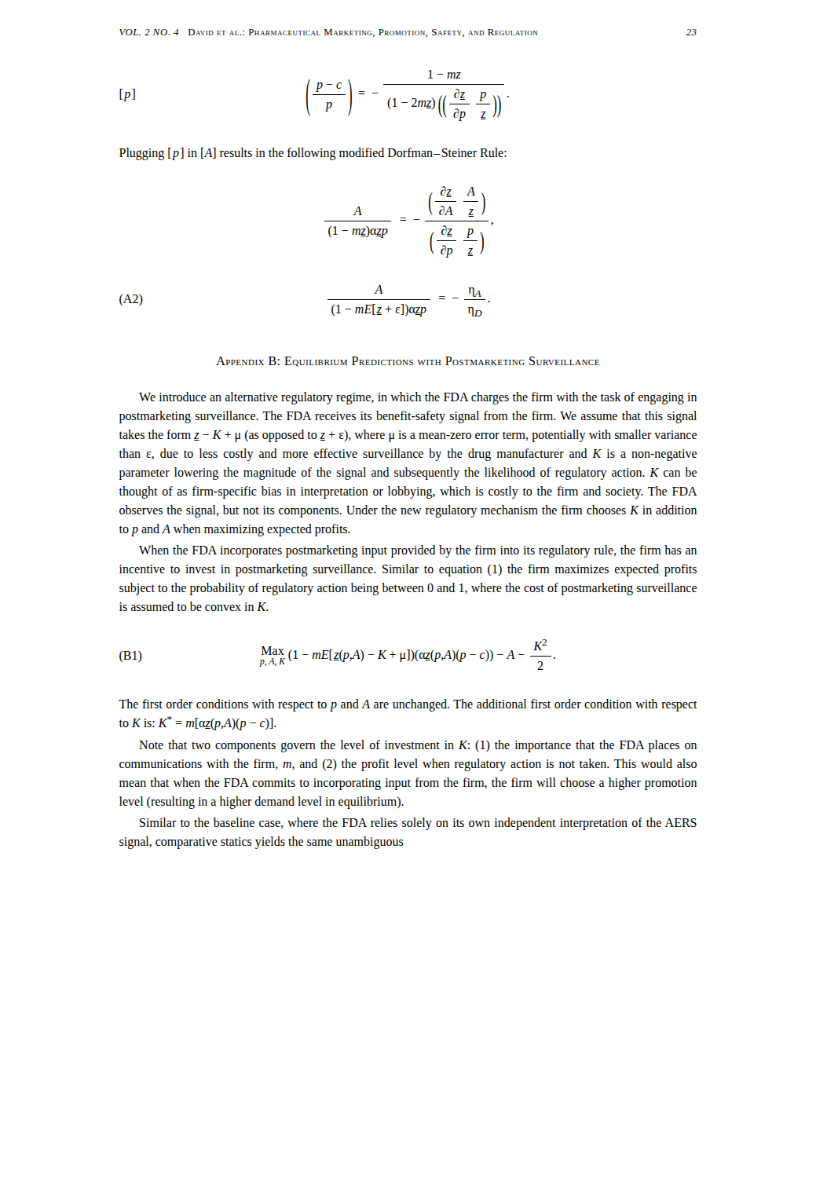VOL. 2 NO. 4 David et al.: Pharmaceutical Marketing, Promotion, Safety, and Regulation 23
[ p ]
p − c p = − 1 − mz (1 − 2mz) ∂z ∂p p z .
Plugging [ p ] in [A] results in the following modified Dorfman – Steiner Rule:
A (1 − mz)αzp = − ∂z ∂A A z ∂z ∂p p z ,
(A2)
A (1 − mE[ z + ε])αzp = − ηA ηD .
Appendix B: Equilibrium Predictions with Postmarketing Surveillance
We introduce an alternative regulatory regime, in which the FDA charges the firm with the task of engaging in postmarketing surveillance. The FDA receives its benefit-safety signal from the firm. We assume that this signal takes the form z − K + μ (as opposed to z + ε), where μ is a mean-zero error term, potentially with smaller variance than ε, due to less costly and more effective surveillance by the drug manufacturer and K is a non-negative parameter lowering the magnitude of the signal and subsequently the likelihood of regulatory action. K can be thought of as firm-specific bias in interpretation or lobbying, which is costly to the firm and society. The FDA observes the signal, but not its components. Under the new regulatory mechanism the firm chooses K in addition to p and A when maximizing expected profits.
When the FDA incorporates postmarketing input provided by the firm into its regulatory rule, the firm has an incentive to invest in postmarketing surveillance. Similar to equation (1) the firm maximizes expected profits subject to the probability of regulatory action being between 0 and 1, where the cost of postmarketing surveillance is assumed to be convex in K.
(B1)
Max p, A, K (1 − mE[ z(p,A) − K + μ])(αz(p,A)(p − c)) − A − K2 2 .
The first order conditions with respect to p and A are unchanged. The additional first order condition with respect to K is: K* = m[αz(p,A)(p − c)].
Note that two components govern the level of investment in K: (1) the importance that the FDA places on communications with the firm, m, and (2) the profit level when regulatory action is not taken. This would also mean that when the FDA commits to incorporating input from the firm, the firm will choose a higher promotion level (resulting in a higher demand level in equilibrium).
Similar to the baseline case, where the FDA relies solely on its own independent interpretation of the AERS signal, comparative statics yields the same unambiguous